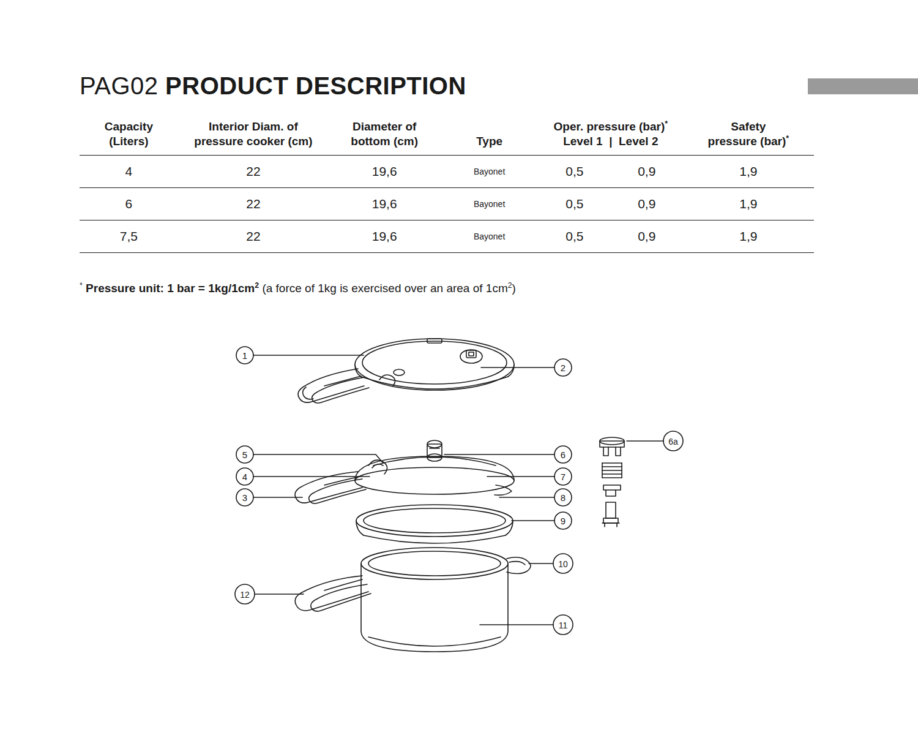PAG02 PRODUCT DESCRIPTION
| Capacity (Liters) | Interior Diam. of pressure cooker (cm) | Diameter of bottom (cm) | Type | Oper. pressure (bar) * Level 1 / Level 2 | Safety pressure (bar) * |
| --- | --- | --- | --- | --- | --- |
| 4 | 22 | 19,6 | Bayonet | 0,5 | 0,9 | 1,9 |
| 6 | 22 | 19,6 | Bayonet | 0,5 | 0,9 | 1,9 |
| 7,5 | 22 | 19,6 | Bayonet | 0,5 | 0,9 | 1,9 |
* Pressure unit: 1 bar = 1kg/1cm2 (a force of 1kg is exercised over an area of 1cm2)
1 2 5 4 3 6 6a 7 8 9 10 11 12